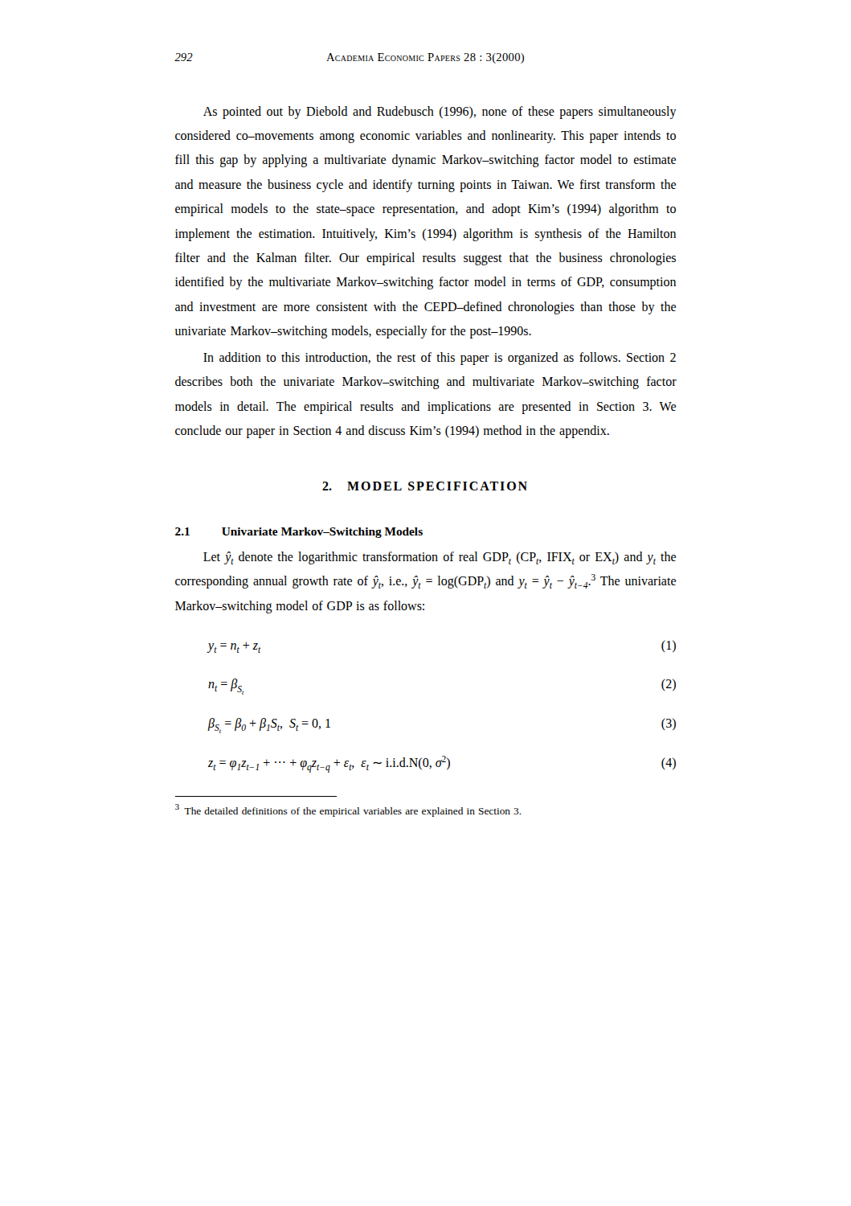292 Academia Economic Papers 28 : 3(2000)
As pointed out by Diebold and Rudebusch (1996), none of these papers simultaneously considered co–movements among economic variables and nonlinearity. This paper intends to fill this gap by applying a multivariate dynamic Markov–switching factor model to estimate and measure the business cycle and identify turning points in Taiwan. We first transform the empirical models to the state–space representation, and adopt Kim’s (1994) algorithm to implement the estimation. Intuitively, Kim’s (1994) algorithm is synthesis of the Hamilton filter and the Kalman filter. Our empirical results suggest that the business chronologies identified by the multivariate Markov–switching factor model in terms of GDP, consumption and investment are more consistent with the CEPD–defined chronologies than those by the univariate Markov–switching models, especially for the post–1990s.
In addition to this introduction, the rest of this paper is organized as follows. Section 2 describes both the univariate Markov–switching and multivariate Markov–switching factor models in detail. The empirical results and implications are presented in Section 3. We conclude our paper in Section 4 and discuss Kim’s (1994) method in the appendix.
2. MODEL SPECIFICATION
2.1 Univariate Markov–Switching Models
Let ŷt denote the logarithmic transformation of real GDPt (CPt, IFIXt or EXt) and yt the corresponding annual growth rate of ŷt, i.e., ŷt = log(GDPt) and yt = ŷt − ŷt−4.3 The univariate Markov–switching model of GDP is as follows:
yt = nt + zt
(1)
nt = βSt
(2)
βSt = β0 + β1 St, St = 0, 1
(3)
zt = φ1 zt−1 + ··· + φq zt−q + εt, εt ∼ i.i.d.N(0, σ2)
(4)
3 The detailed definitions of the empirical variables are explained in Section 3.